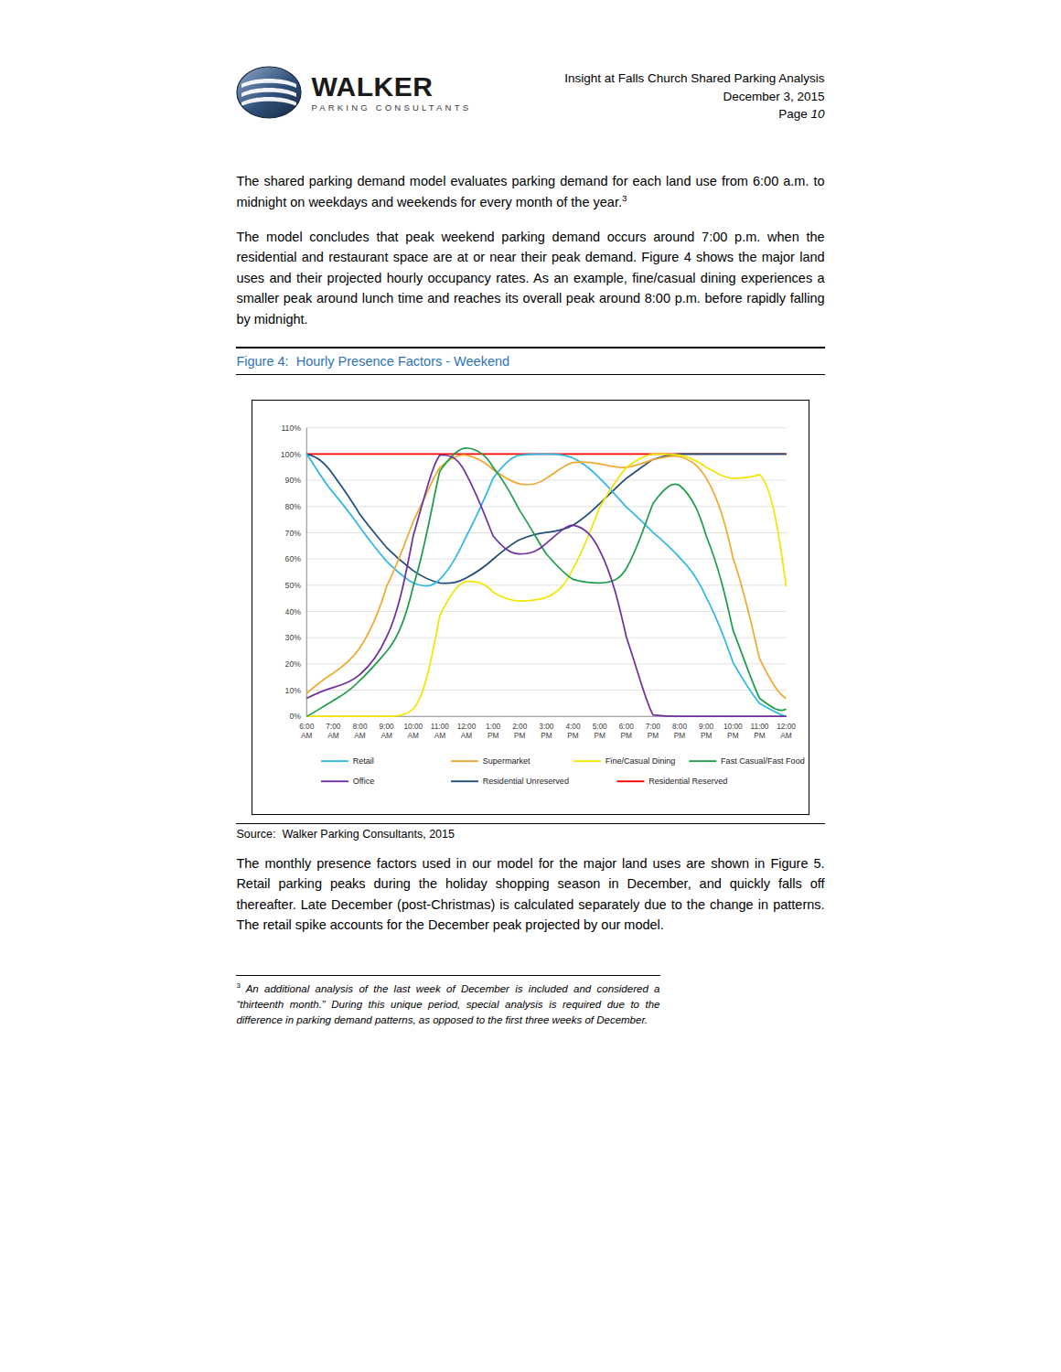WALKER
PARKING CONSULTANTS
Insight at Falls Church Shared Parking Analysis
December 3, 2015
Page 10
The shared parking demand model evaluates parking demand for each land use from 6:00 a.m. to midnight on weekdays and weekends for every month of the year.3
The model concludes that peak weekend parking demand occurs around 7:00 p.m. when the residential and restaurant space are at or near their peak demand. Figure 4 shows the major land uses and their projected hourly occupancy rates. As an example, fine/casual dining experiences a smaller peak around lunch time and reaches its overall peak around 8:00 p.m. before rapidly falling by midnight.
Figure 4: Hourly Presence Factors - Weekend
110% 100% 90% 80% 70% 60% 50% 40% 30% 20% 10% 0% 6:00AM 7:00AM 8:00AM 9:00AM 10:00AM 11:00AM 12:00AM 1:00PM 2:00PM 3:00PM 4:00PM 5:00PM 6:00PM 7:00PM 8:00PM 9:00PM 10:00PM 11:00PM 12:00AM Retail Supermarket Fine/Casual Dining Fast Casual/Fast Food Office Residential Unreserved Residential Reserved
Source: Walker Parking Consultants, 2015
The monthly presence factors used in our model for the major land uses are shown in Figure 5. Retail parking peaks during the holiday shopping season in December, and quickly falls off thereafter. Late December (post-Christmas) is calculated separately due to the change in patterns. The retail spike accounts for the December peak projected by our model.
3 An additional analysis of the last week of December is included and considered a “thirteenth month.” During this unique period, special analysis is required due to the difference in parking demand patterns, as opposed to the first three weeks of December.